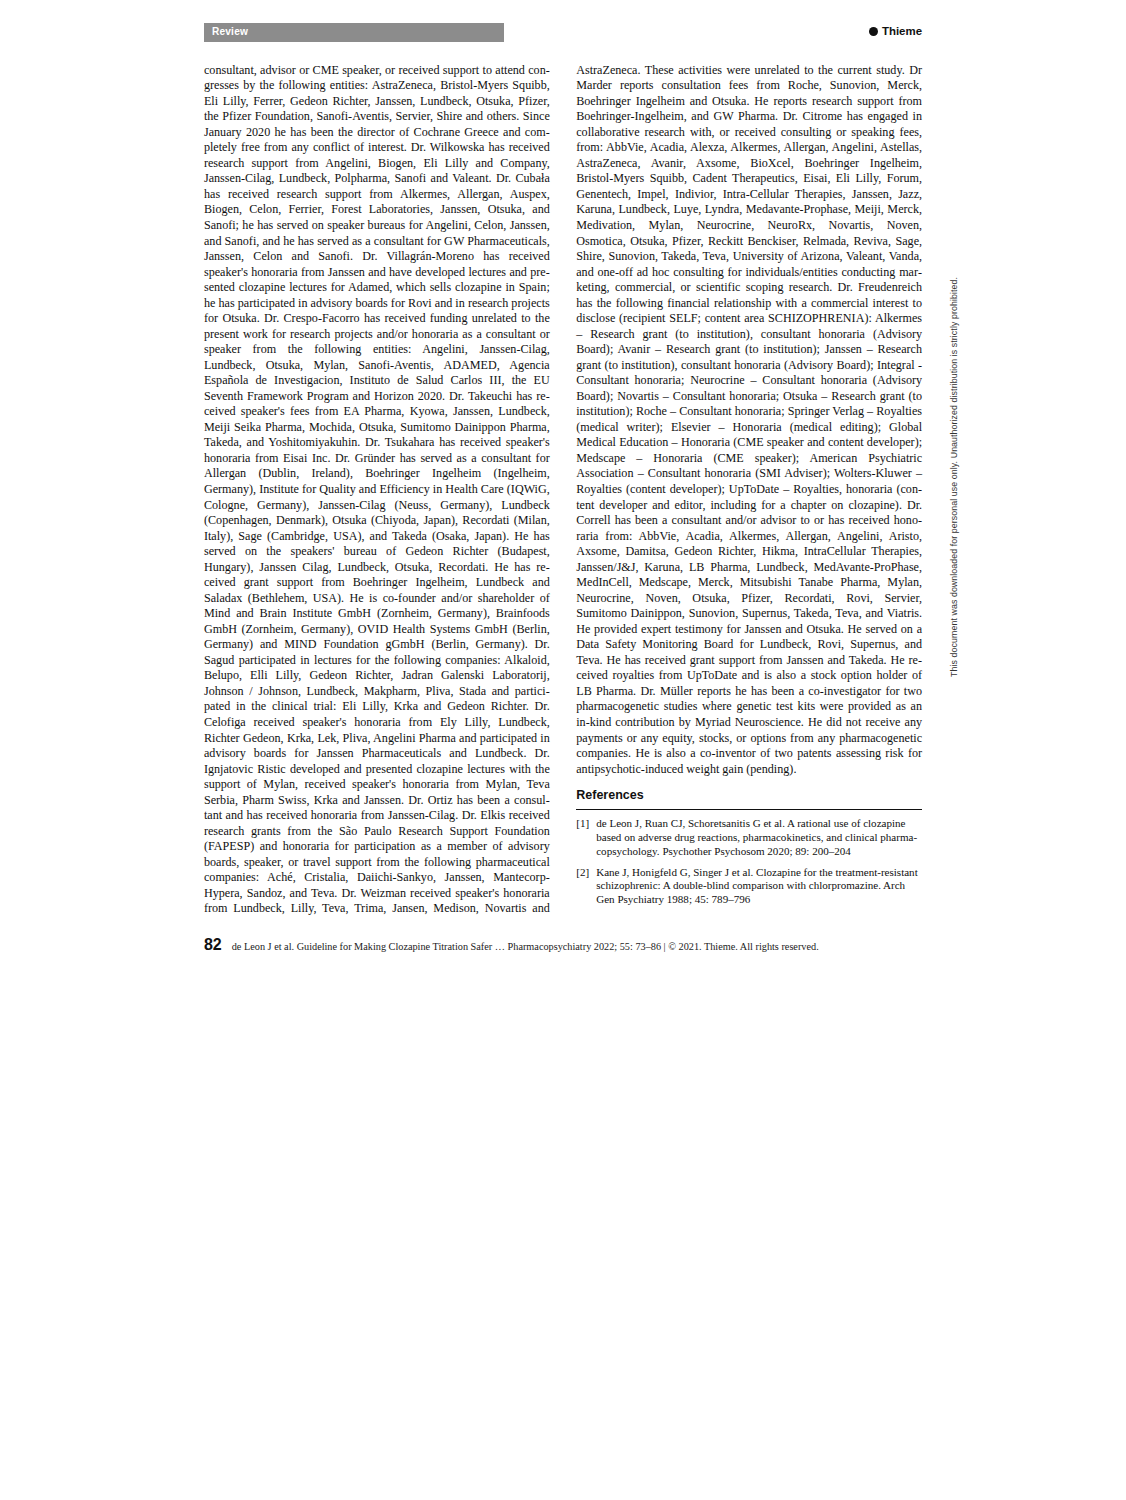Review Thieme
consultant, advisor or CME speaker, or received support to attend congresses by the following entities: AstraZeneca, Bristol-Myers Squibb, Eli Lilly, Ferrer, Gedeon Richter, Janssen, Lundbeck, Otsuka, Pfizer, the Pfizer Foundation, Sanofi-Aventis, Servier, Shire and others. Since January 2020 he has been the director of Cochrane Greece and completely free from any conflict of interest. Dr. Wilkowska has received research support from Angelini, Biogen, Eli Lilly and Company, Janssen-Cilag, Lundbeck, Polpharma, Sanofi and Valeant. Dr. Cubała has received research support from Alkermes, Allergan, Auspex, Biogen, Celon, Ferrier, Forest Laboratories, Janssen, Otsuka, and Sanofi; he has served on speaker bureaus for Angelini, Celon, Janssen, and Sanofi, and he has served as a consultant for GW Pharmaceuticals, Janssen, Celon and Sanofi. Dr. Villagrán-Moreno has received speaker's honoraria from Janssen and have developed lectures and presented clozapine lectures for Adamed, which sells clozapine in Spain; he has participated in advisory boards for Rovi and in research projects for Otsuka. Dr. Crespo-Facorro has received funding unrelated to the present work for research projects and/or honoraria as a consultant or speaker from the following entities: Angelini, Janssen-Cilag, Lundbeck, Otsuka, Mylan, Sanofi-Aventis, ADAMED, Agencia Española de Investigacion, Instituto de Salud Carlos III, the EU Seventh Framework Program and Horizon 2020. Dr. Takeuchi has received speaker's fees from EA Pharma, Kyowa, Janssen, Lundbeck, Meiji Seika Pharma, Mochida, Otsuka, Sumitomo Dainippon Pharma, Takeda, and Yoshitomiyakuhin. Dr. Tsukahara has received speaker's honoraria from Eisai Inc. Dr. Gründer has served as a consultant for Allergan (Dublin, Ireland), Boehringer Ingelheim (Ingelheim, Germany), Institute for Quality and Efficiency in Health Care (IQWiG, Cologne, Germany), Janssen-Cilag (Neuss, Germany), Lundbeck (Copenhagen, Denmark), Otsuka (Chiyoda, Japan), Recordati (Milan, Italy), Sage (Cambridge, USA), and Takeda (Osaka, Japan). He has served on the speakers' bureau of Gedeon Richter (Budapest, Hungary), Janssen Cilag, Lundbeck, Otsuka, Recordati. He has received grant support from Boehringer Ingelheim, Lundbeck and Saladax (Bethlehem, USA). He is co-founder and/or shareholder of Mind and Brain Institute GmbH (Zornheim, Germany), Brainfoods GmbH (Zornheim, Germany), OVID Health Systems GmbH (Berlin, Germany) and MIND Foundation gGmbH (Berlin, Germany). Dr. Sagud participated in lectures for the following companies: Alkaloid, Belupo, Elli Lilly, Gedeon Richter, Jadran Galenski Laboratorij, Johnson / Johnson, Lundbeck, Makpharm, Pliva, Stada and participated in the clinical trial: Eli Lilly, Krka and Gedeon Richter. Dr. Celofiga received speaker's honoraria from Ely Lilly, Lundbeck, Richter Gedeon, Krka, Lek, Pliva, Angelini Pharma and participated in advisory boards for Janssen Pharmaceuticals and Lundbeck. Dr. Ignjatovic Ristic developed and presented clozapine lectures with the support of Mylan, received speaker's honoraria from Mylan, Teva Serbia, Pharm Swiss, Krka and Janssen. Dr. Ortiz has been a consultant and has received honoraria from Janssen-Cilag. Dr. Elkis received research grants from the São Paulo Research Support Foundation (FAPESP) and honoraria for participation as a member of advisory boards, speaker, or travel support from the following pharmaceutical companies: Aché, Cristalia, Daiichi-Sankyo, Janssen, Mantecorp-Hypera, Sandoz, and Teva. Dr. Weizman received speaker's honoraria from Lundbeck, Lilly, Teva, Trima, Jansen, Medison, Novartis and AstraZeneca. These activities were unrelated to the current study. Dr Marder reports consultation fees from Roche, Sunovion, Merck, Boehringer Ingelheim and Otsuka. He reports research support from Boehringer-Ingelheim, and GW Pharma. Dr. Citrome has engaged in collaborative research with, or received consulting or speaking fees, from: AbbVie, Acadia, Alexza, Alkermes, Allergan, Angelini, Astellas, AstraZeneca, Avanir, Axsome, BioXcel, Boehringer Ingelheim, Bristol-Myers Squibb, Cadent Therapeutics, Eisai, Eli Lilly, Forum, Genentech, Impel, Indivior, Intra-Cellular Therapies, Janssen, Jazz, Karuna, Lundbeck, Luye, Lyndra, Medavante-Prophase, Meiji, Merck, Medivation, Mylan, Neurocrine, NeuroRx, Novartis, Noven, Osmotica, Otsuka, Pfizer, Reckitt Benckiser, Relmada, Reviva, Sage, Shire, Sunovion, Takeda, Teva, University of Arizona, Valeant, Vanda, and one-off ad hoc consulting for individuals/entities conducting marketing, commercial, or scientific scoping research. Dr. Freudenreich has the following financial relationship with a commercial interest to disclose (recipient SELF; content area SCHIZOPHRENIA): Alkermes – Research grant (to institution), consultant honoraria (Advisory Board); Avanir – Research grant (to institution); Janssen – Research grant (to institution), consultant honoraria (Advisory Board); Integral - Consultant honoraria; Neurocrine – Consultant honoraria (Advisory Board); Novartis – Consultant honoraria; Otsuka – Research grant (to institution); Roche – Consultant honoraria; Springer Verlag – Royalties (medical writer); Elsevier – Honoraria (medical editing); Global Medical Education – Honoraria (CME speaker and content developer); Medscape – Honoraria (CME speaker); American Psychiatric Association – Consultant honoraria (SMI Adviser); Wolters-Kluwer – Royalties (content developer); UpToDate – Royalties, honoraria (content developer and editor, including for a chapter on clozapine). Dr. Correll has been a consultant and/or advisor to or has received honoraria from: AbbVie, Acadia, Alkermes, Allergan, Angelini, Aristo, Axsome, Damitsa, Gedeon Richter, Hikma, IntraCellular Therapies, Janssen/J&J, Karuna, LB Pharma, Lundbeck, MedAvante-ProPhase, MedInCell, Medscape, Merck, Mitsubishi Tanabe Pharma, Mylan, Neurocrine, Noven, Otsuka, Pfizer, Recordati, Rovi, Servier, Sumitomo Dainippon, Sunovion, Supernus, Takeda, Teva, and Viatris. He provided expert testimony for Janssen and Otsuka. He served on a Data Safety Monitoring Board for Lundbeck, Rovi, Supernus, and Teva. He has received grant support from Janssen and Takeda. He received royalties from UpToDate and is also a stock option holder of LB Pharma. Dr. Müller reports he has been a co-investigator for two pharmacogenetic studies where genetic test kits were provided as an in-kind contribution by Myriad Neuroscience. He did not receive any payments or any equity, stocks, or options from any pharmacogenetic companies. He is also a co-inventor of two patents assessing risk for antipsychotic-induced weight gain (pending).
References
[1] de Leon J, Ruan CJ, Schoretsanitis G et al. A rational use of clozapine based on adverse drug reactions, pharmacokinetics, and clinical pharmacopsychology. Psychother Psychosom 2020; 89: 200–204
[2] Kane J, Honigfeld G, Singer J et al. Clozapine for the treatment-resistant schizophrenic: A double-blind comparison with chlorpromazine. Arch Gen Psychiatry 1988; 45: 789–796
82 de Leon J et al. Guideline for Making Clozapine Titration Safer … Pharmacopsychiatry 2022; 55: 73–86 | © 2021. Thieme. All rights reserved.
This document was downloaded for personal use only. Unauthorized distribution is strictly prohibited.